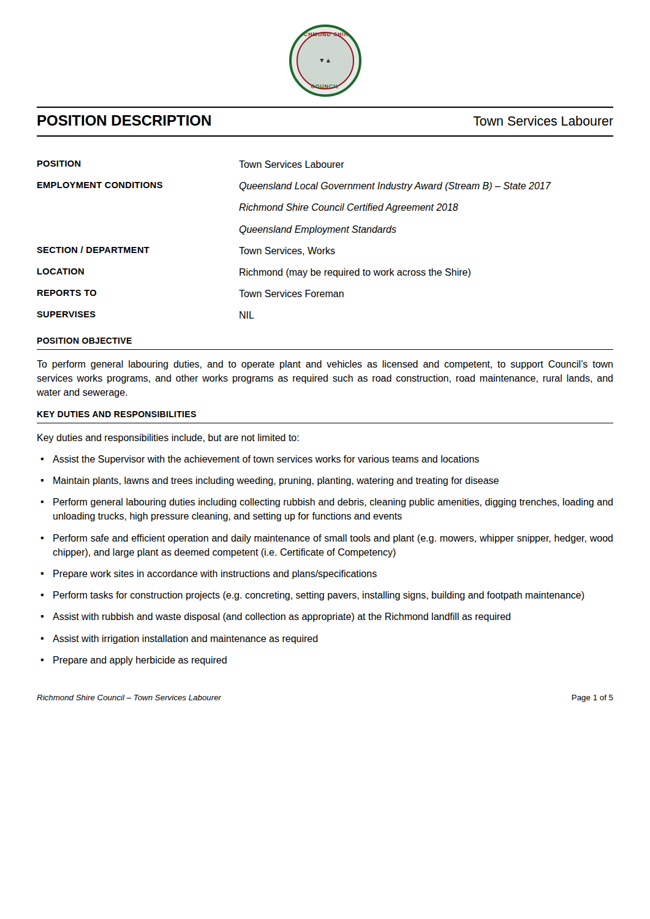RICHMOND SHIRE
▼▲
COUNCIL
POSITION DESCRIPTION Town Services Labourer
| POSITION | Town Services Labourer |
| EMPLOYMENT CONDITIONS | Queensland Local Government Industry Award (Stream B) – State 2017 |
| | Richmond Shire Council Certified Agreement 2018 |
| | Queensland Employment Standards |
| SECTION / DEPARTMENT | Town Services, Works |
| LOCATION | Richmond (may be required to work across the Shire) |
| REPORTS TO | Town Services Foreman |
| SUPERVISES | NIL |
POSITION OBJECTIVE
To perform general labouring duties, and to operate plant and vehicles as licensed and competent, to support Council’s town services works programs, and other works programs as required such as road construction, road maintenance, rural lands, and water and sewerage.
KEY DUTIES AND RESPONSIBILITIES
Key duties and responsibilities include, but are not limited to:
Assist the Supervisor with the achievement of town services works for various teams and locations
Maintain plants, lawns and trees including weeding, pruning, planting, watering and treating for disease
Perform general labouring duties including collecting rubbish and debris, cleaning public amenities, digging trenches, loading and unloading trucks, high pressure cleaning, and setting up for functions and events
Perform safe and efficient operation and daily maintenance of small tools and plant (e.g. mowers, whipper snipper, hedger, wood chipper), and large plant as deemed competent (i.e. Certificate of Competency)
Prepare work sites in accordance with instructions and plans/specifications
Perform tasks for construction projects (e.g. concreting, setting pavers, installing signs, building and footpath maintenance)
Assist with rubbish and waste disposal (and collection as appropriate) at the Richmond landfill as required
Assist with irrigation installation and maintenance as required
Prepare and apply herbicide as required
Richmond Shire Council – Town Services Labourer Page 1 of 5